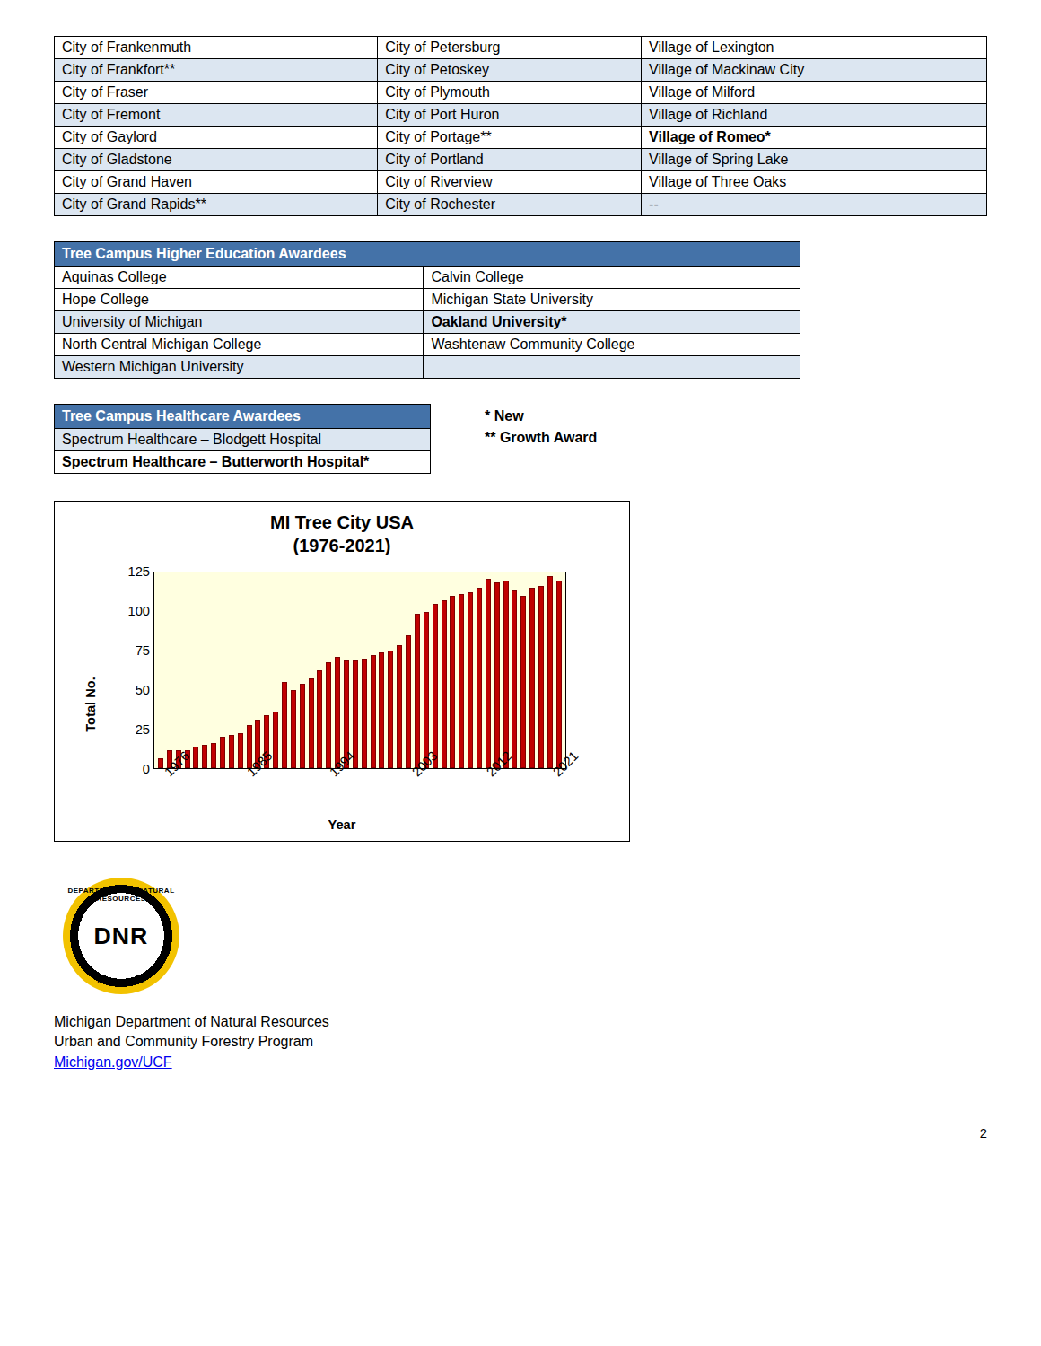| City of Frankenmuth | City of Petersburg | Village of Lexington |
| City of Frankfort** | City of Petoskey | Village of Mackinaw City |
| City of Fraser | City of Plymouth | Village of Milford |
| City of Fremont | City of Port Huron | Village of Richland |
| City of Gaylord | City of Portage** | Village of Romeo* |
| City of Gladstone | City of Portland | Village of Spring Lake |
| City of Grand Haven | City of Riverview | Village of Three Oaks |
| City of Grand Rapids** | City of Rochester | -- |
| Tree Campus Higher Education Awardees |
| Aquinas College | Calvin College |
| Hope College | Michigan State University |
| University of Michigan | Oakland University* |
| North Central Michigan College | Washtenaw Community College |
| Western Michigan University | |
| Tree Campus Healthcare Awardees |
| Spectrum Healthcare – Blodgett Hospital |
| Spectrum Healthcare – Butterworth Hospital* |
* New
** Growth Award
MI Tree City USA
(1976-2021)
Total No.
125 100 75 50 25 0
1976 1985 1994 2003 2012 2021
Year
DEPARTMENT OF NATURAL RESOURCES
DNR
MICHIGAN ®
Michigan Department of Natural Resources
Urban and Community Forestry Program
Michigan.gov/UCF
2